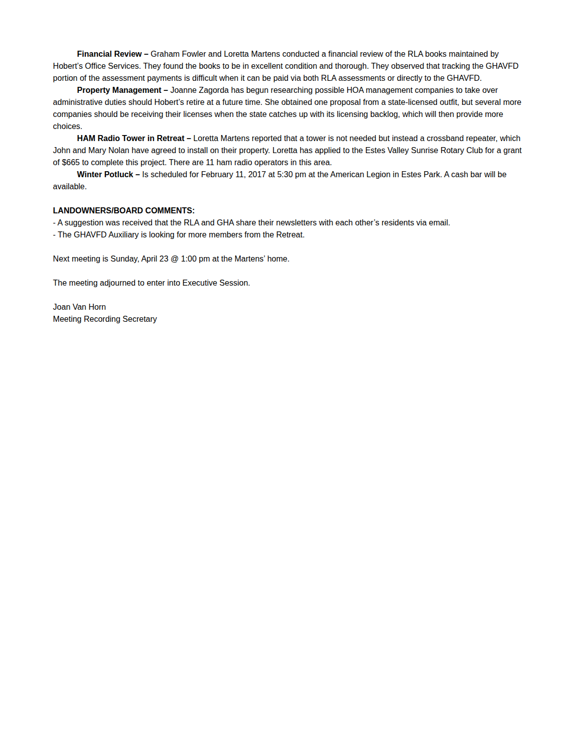Financial Review – Graham Fowler and Loretta Martens conducted a financial review of the RLA books maintained by Hobert’s Office Services. They found the books to be in excellent condition and thorough. They observed that tracking the GHAVFD portion of the assessment payments is difficult when it can be paid via both RLA assessments or directly to the GHAVFD.
Property Management – Joanne Zagorda has begun researching possible HOA management companies to take over administrative duties should Hobert’s retire at a future time. She obtained one proposal from a state-licensed outfit, but several more companies should be receiving their licenses when the state catches up with its licensing backlog, which will then provide more choices.
HAM Radio Tower in Retreat – Loretta Martens reported that a tower is not needed but instead a crossband repeater, which John and Mary Nolan have agreed to install on their property. Loretta has applied to the Estes Valley Sunrise Rotary Club for a grant of $665 to complete this project. There are 11 ham radio operators in this area.
Winter Potluck – Is scheduled for February 11, 2017 at 5:30 pm at the American Legion in Estes Park. A cash bar will be available.
LANDOWNERS/BOARD COMMENTS:
- A suggestion was received that the RLA and GHA share their newsletters with each other’s residents via email.
- The GHAVFD Auxiliary is looking for more members from the Retreat.
Next meeting is Sunday, April 23 @ 1:00 pm at the Martens’ home.
The meeting adjourned to enter into Executive Session.
Joan Van Horn
Meeting Recording Secretary